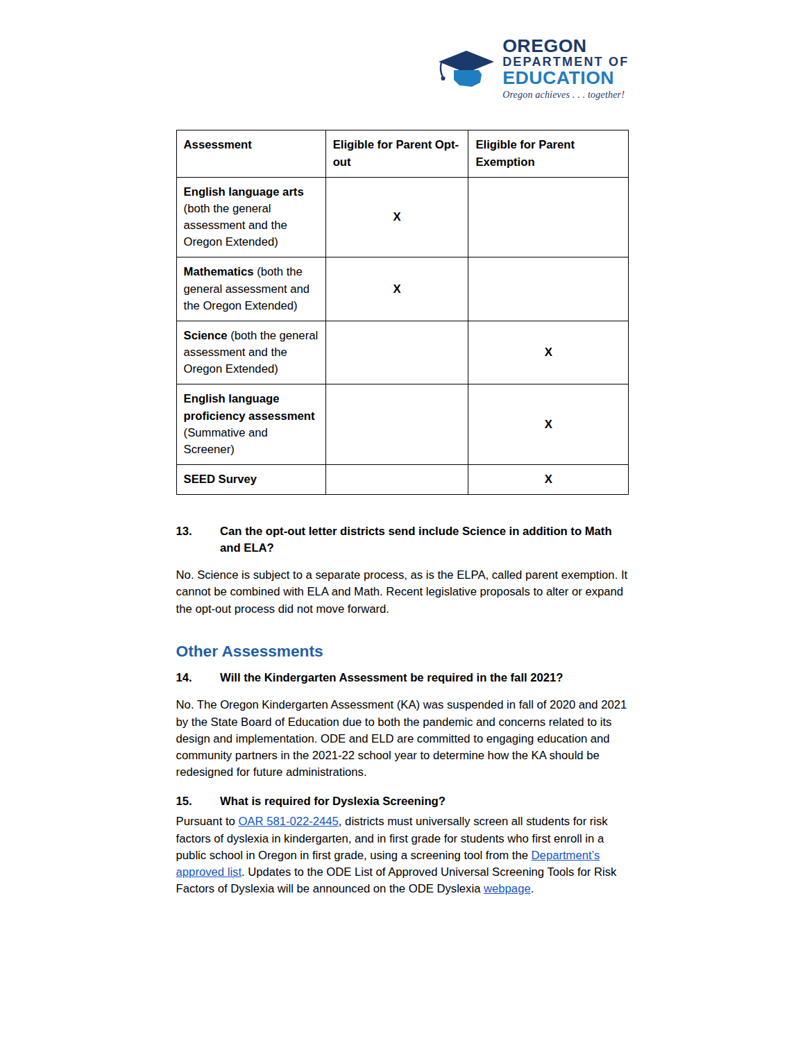OREGON
DEPARTMENT OF
EDUCATION
Oregon achieves . . . together!
| Assessment | Eligible for Parent Opt-out | Eligible for Parent Exemption |
| --- | --- | --- |
| English language arts (both the general assessment and the Oregon Extended) | X | |
| Mathematics (both the general assessment and the Oregon Extended) | X | |
| Science (both the general assessment and the Oregon Extended) | | X |
| English language proficiency assessment (Summative and Screener) | | X |
| SEED Survey | | X |
13. Can the opt-out letter districts send include Science in addition to Math and ELA?
No. Science is subject to a separate process, as is the ELPA, called parent exemption. It cannot be combined with ELA and Math. Recent legislative proposals to alter or expand the opt-out process did not move forward.
Other Assessments
14. Will the Kindergarten Assessment be required in the fall 2021?
No. The Oregon Kindergarten Assessment (KA) was suspended in fall of 2020 and 2021 by the State Board of Education due to both the pandemic and concerns related to its design and implementation. ODE and ELD are committed to engaging education and community partners in the 2021-22 school year to determine how the KA should be redesigned for future administrations.
15. What is required for Dyslexia Screening?
Pursuant to OAR 581-022-2445, districts must universally screen all students for risk factors of dyslexia in kindergarten, and in first grade for students who first enroll in a public school in Oregon in first grade, using a screening tool from the Department’s approved list. Updates to the ODE List of Approved Universal Screening Tools for Risk Factors of Dyslexia will be announced on the ODE Dyslexia webpage.